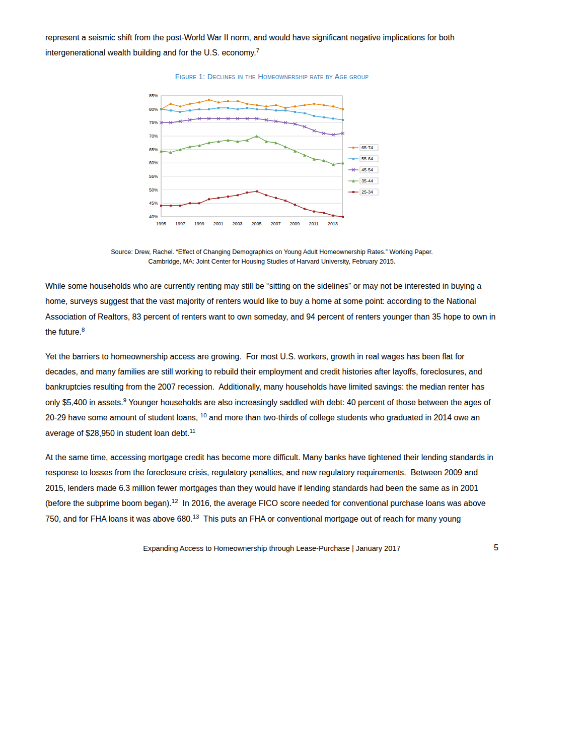represent a seismic shift from the post-World War II norm, and would have significant negative implications for both intergenerational wealth building and for the U.S. economy.7
Figure 1: Declines in the Homeownership rate by Age group
85% 80% 75% 70% 65% 60% 55% 50% 45% 40% 1995 1997 1999 2001 2003 2005 2007 2009 2011 2013 65-74 55-64 45-54 35-44 25-34
Source: Drew, Rachel. “Effect of Changing Demographics on Young Adult Homeownership Rates.” Working Paper. Cambridge, MA: Joint Center for Housing Studies of Harvard University, February 2015.
While some households who are currently renting may still be “sitting on the sidelines” or may not be interested in buying a home, surveys suggest that the vast majority of renters would like to buy a home at some point: according to the National Association of Realtors, 83 percent of renters want to own someday, and 94 percent of renters younger than 35 hope to own in the future.8
Yet the barriers to homeownership access are growing. For most U.S. workers, growth in real wages has been flat for decades, and many families are still working to rebuild their employment and credit histories after layoffs, foreclosures, and bankruptcies resulting from the 2007 recession. Additionally, many households have limited savings: the median renter has only $5,400 in assets.9 Younger households are also increasingly saddled with debt: 40 percent of those between the ages of 20-29 have some amount of student loans, 10 and more than two-thirds of college students who graduated in 2014 owe an average of $28,950 in student loan debt.11
At the same time, accessing mortgage credit has become more difficult. Many banks have tightened their lending standards in response to losses from the foreclosure crisis, regulatory penalties, and new regulatory requirements. Between 2009 and 2015, lenders made 6.3 million fewer mortgages than they would have if lending standards had been the same as in 2001 (before the subprime boom began).12 In 2016, the average FICO score needed for conventional purchase loans was above 750, and for FHA loans it was above 680.13 This puts an FHA or conventional mortgage out of reach for many young
Expanding Access to Homeownership through Lease-Purchase | January 2017 5